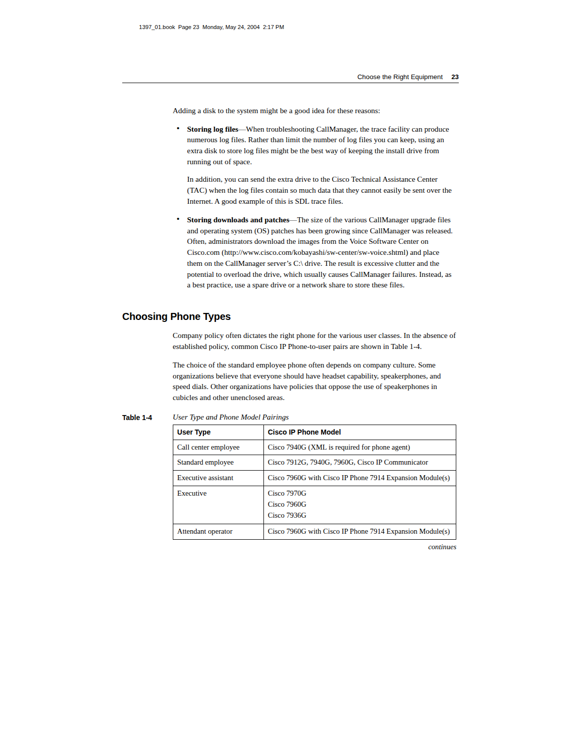1397_01.book Page 23 Monday, May 24, 2004 2:17 PM
Choose the Right Equipment23
Adding a disk to the system might be a good idea for these reasons:
Storing log files—When troubleshooting CallManager, the trace facility can produce numerous log files. Rather than limit the number of log files you can keep, using an extra disk to store log files might be the best way of keeping the install drive from running out of space.
In addition, you can send the extra drive to the Cisco Technical Assistance Center (TAC) when the log files contain so much data that they cannot easily be sent over the Internet. A good example of this is SDL trace files.
Storing downloads and patches—The size of the various CallManager upgrade files and operating system (OS) patches has been growing since CallManager was released. Often, administrators download the images from the Voice Software Center on Cisco.com (http://www.cisco.com/kobayashi/sw-center/sw-voice.shtml) and place them on the CallManager server’s C:\ drive. The result is excessive clutter and the potential to overload the drive, which usually causes CallManager failures. Instead, as a best practice, use a spare drive or a network share to store these files.
Choosing Phone Types
Company policy often dictates the right phone for the various user classes. In the absence of established policy, common Cisco IP Phone-to-user pairs are shown in Table 1-4.
The choice of the standard employee phone often depends on company culture. Some organizations believe that everyone should have headset capability, speakerphones, and speed dials. Other organizations have policies that oppose the use of speakerphones in cubicles and other unenclosed areas.
Table 1-4 User Type and Phone Model Pairings
| User Type | Cisco IP Phone Model |
| --- | --- |
| Call center employee | Cisco 7940G (XML is required for phone agent) |
| Standard employee | Cisco 7912G, 7940G, 7960G, Cisco IP Communicator |
| Executive assistant | Cisco 7960G with Cisco IP Phone 7914 Expansion Module(s) |
| Executive | Cisco 7970G Cisco 7960G Cisco 7936G |
| Attendant operator | Cisco 7960G with Cisco IP Phone 7914 Expansion Module(s) |
continues